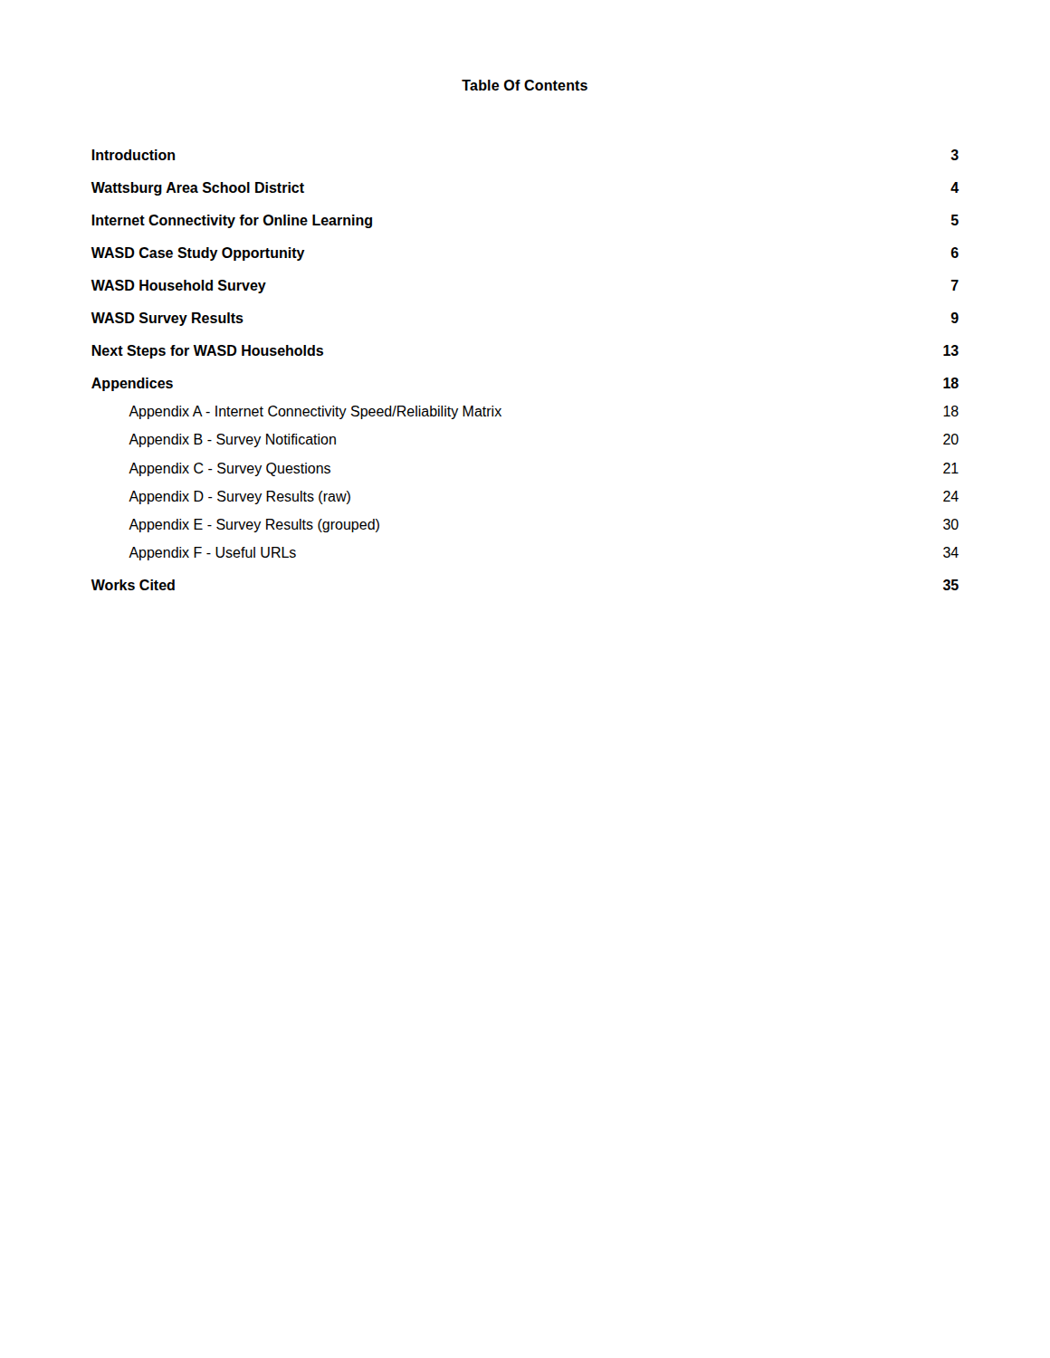Table Of Contents
| Introduction | 3 |
| Wattsburg Area School District | 4 |
| Internet Connectivity for Online Learning | 5 |
| WASD Case Study Opportunity | 6 |
| WASD Household Survey | 7 |
| WASD Survey Results | 9 |
| Next Steps for WASD Households | 13 |
| Appendices | 18 |
| Appendix A - Internet Connectivity Speed/Reliability Matrix | 18 |
| Appendix B - Survey Notification | 20 |
| Appendix C - Survey Questions | 21 |
| Appendix D - Survey Results (raw) | 24 |
| Appendix E - Survey Results (grouped) | 30 |
| Appendix F - Useful URLs | 34 |
| Works Cited | 35 |